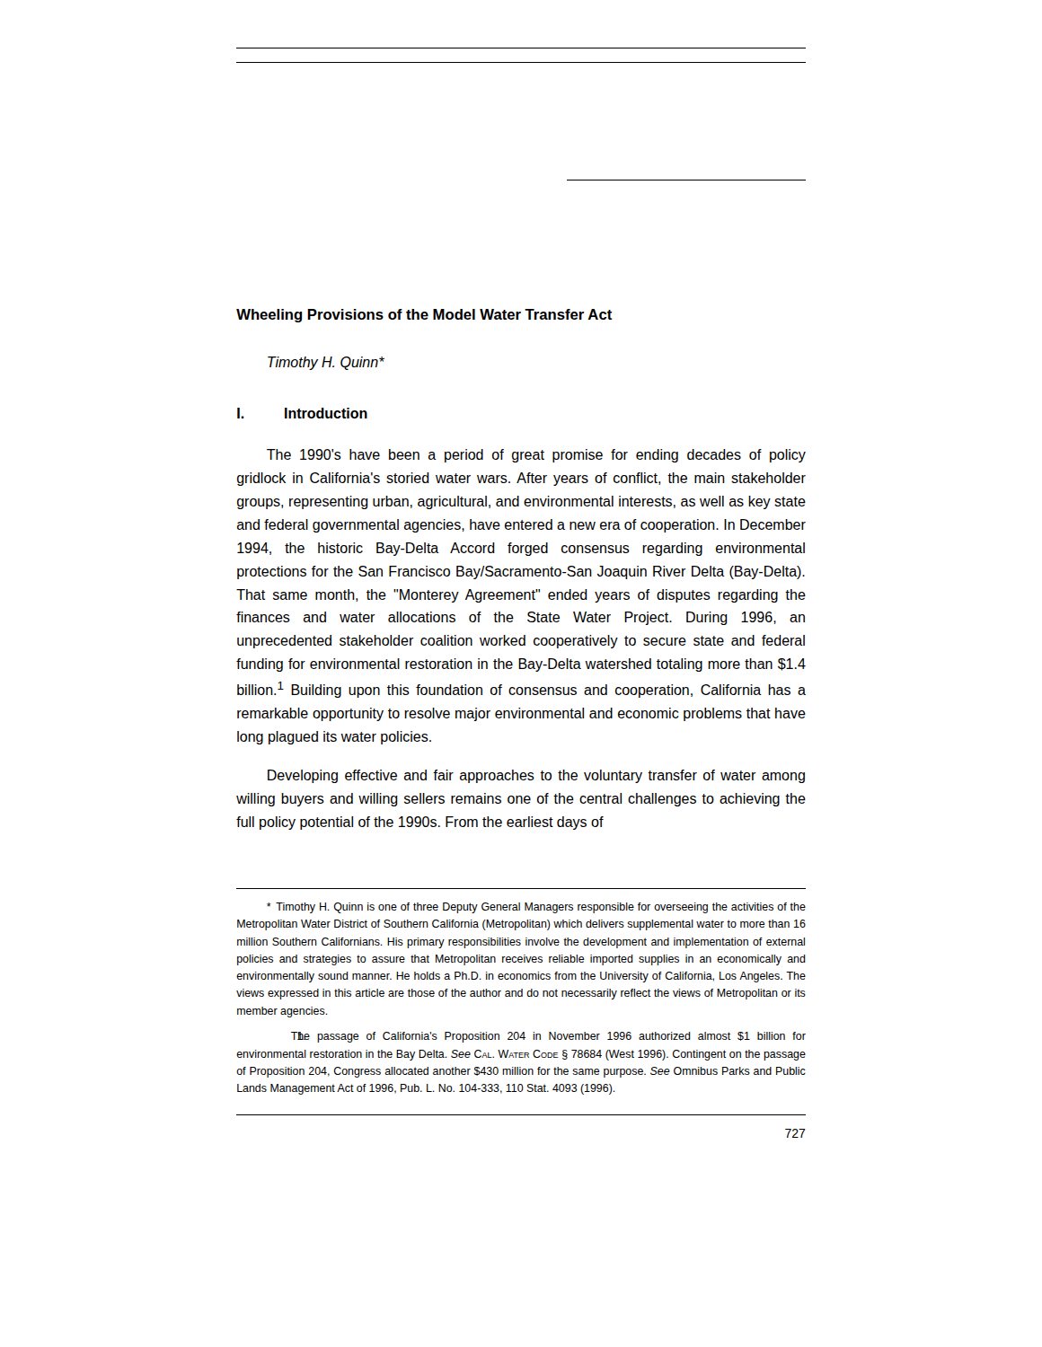Wheeling Provisions of the Model Water Transfer Act
Timothy H. Quinn*
I. Introduction
The 1990's have been a period of great promise for ending decades of policy gridlock in California's storied water wars. After years of conflict, the main stakeholder groups, representing urban, agricultural, and environmental interests, as well as key state and federal governmental agencies, have entered a new era of cooperation. In December 1994, the historic Bay-Delta Accord forged consensus regarding environmental protections for the San Francisco Bay/Sacramento-San Joaquin River Delta (Bay-Delta). That same month, the "Monterey Agreement" ended years of disputes regarding the finances and water allocations of the State Water Project. During 1996, an unprecedented stakeholder coalition worked cooperatively to secure state and federal funding for environmental restoration in the Bay-Delta watershed totaling more than $1.4 billion.1 Building upon this foundation of consensus and cooperation, California has a remarkable opportunity to resolve major environmental and economic problems that have long plagued its water policies.
Developing effective and fair approaches to the voluntary transfer of water among willing buyers and willing sellers remains one of the central challenges to achieving the full policy potential of the 1990s. From the earliest days of
*Timothy H. Quinn is one of three Deputy General Managers responsible for overseeing the activities of the Metropolitan Water District of Southern California (Metropolitan) which delivers supplemental water to more than 16 million Southern Californians. His primary responsibilities involve the development and implementation of external policies and strategies to assure that Metropolitan receives reliable imported supplies in an economically and environmentally sound manner. He holds a Ph.D. in economics from the University of California, Los Angeles. The views expressed in this article are those of the author and do not necessarily reflect the views of Metropolitan or its member agencies.
1. The passage of California's Proposition 204 in November 1996 authorized almost $1 billion for environmental restoration in the Bay Delta. See Cal. Water Code § 78684 (West 1996). Contingent on the passage of Proposition 204, Congress allocated another $430 million for the same purpose. See Omnibus Parks and Public Lands Management Act of 1996, Pub. L. No. 104-333, 110 Stat. 4093 (1996).
727